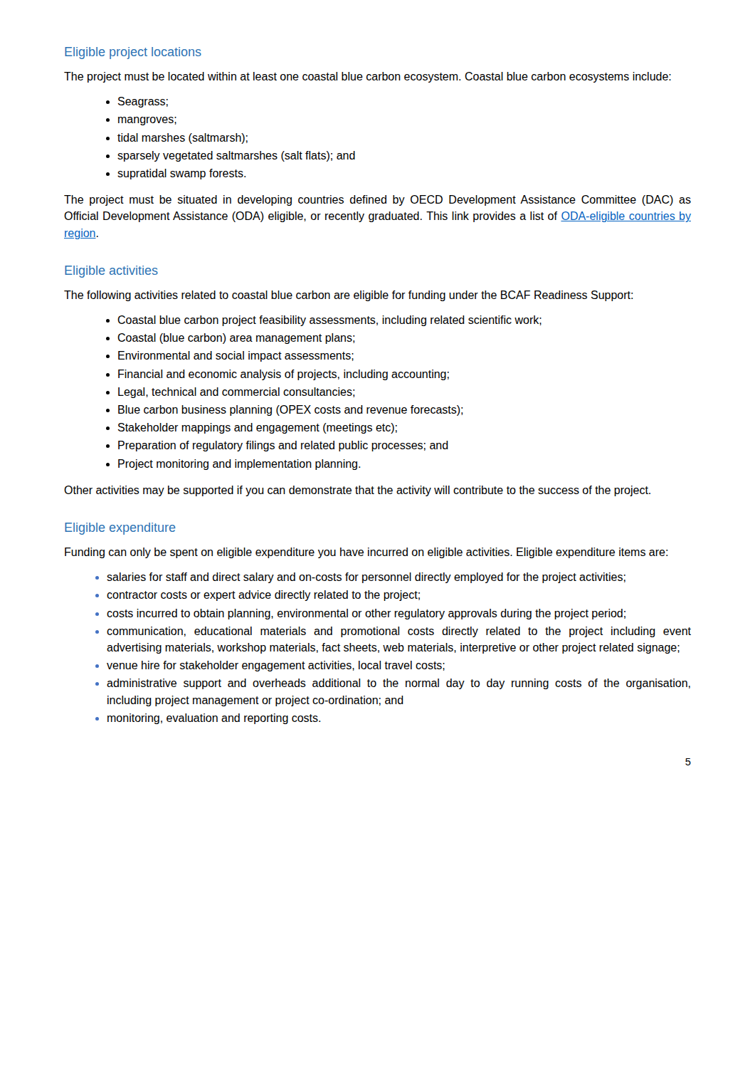Eligible project locations
The project must be located within at least one coastal blue carbon ecosystem. Coastal blue carbon ecosystems include:
Seagrass;
mangroves;
tidal marshes (saltmarsh);
sparsely vegetated saltmarshes (salt flats); and
supratidal swamp forests.
The project must be situated in developing countries defined by OECD Development Assistance Committee (DAC) as Official Development Assistance (ODA) eligible, or recently graduated. This link provides a list of ODA-eligible countries by region.
Eligible activities
The following activities related to coastal blue carbon are eligible for funding under the BCAF Readiness Support:
Coastal blue carbon project feasibility assessments, including related scientific work;
Coastal (blue carbon) area management plans;
Environmental and social impact assessments;
Financial and economic analysis of projects, including accounting;
Legal, technical and commercial consultancies;
Blue carbon business planning (OPEX costs and revenue forecasts);
Stakeholder mappings and engagement (meetings etc);
Preparation of regulatory filings and related public processes; and
Project monitoring and implementation planning.
Other activities may be supported if you can demonstrate that the activity will contribute to the success of the project.
Eligible expenditure
Funding can only be spent on eligible expenditure you have incurred on eligible activities. Eligible expenditure items are:
salaries for staff and direct salary and on-costs for personnel directly employed for the project activities;
contractor costs or expert advice directly related to the project;
costs incurred to obtain planning, environmental or other regulatory approvals during the project period;
communication, educational materials and promotional costs directly related to the project including event advertising materials, workshop materials, fact sheets, web materials, interpretive or other project related signage;
venue hire for stakeholder engagement activities, local travel costs;
administrative support and overheads additional to the normal day to day running costs of the organisation, including project management or project co-ordination; and
monitoring, evaluation and reporting costs.
5